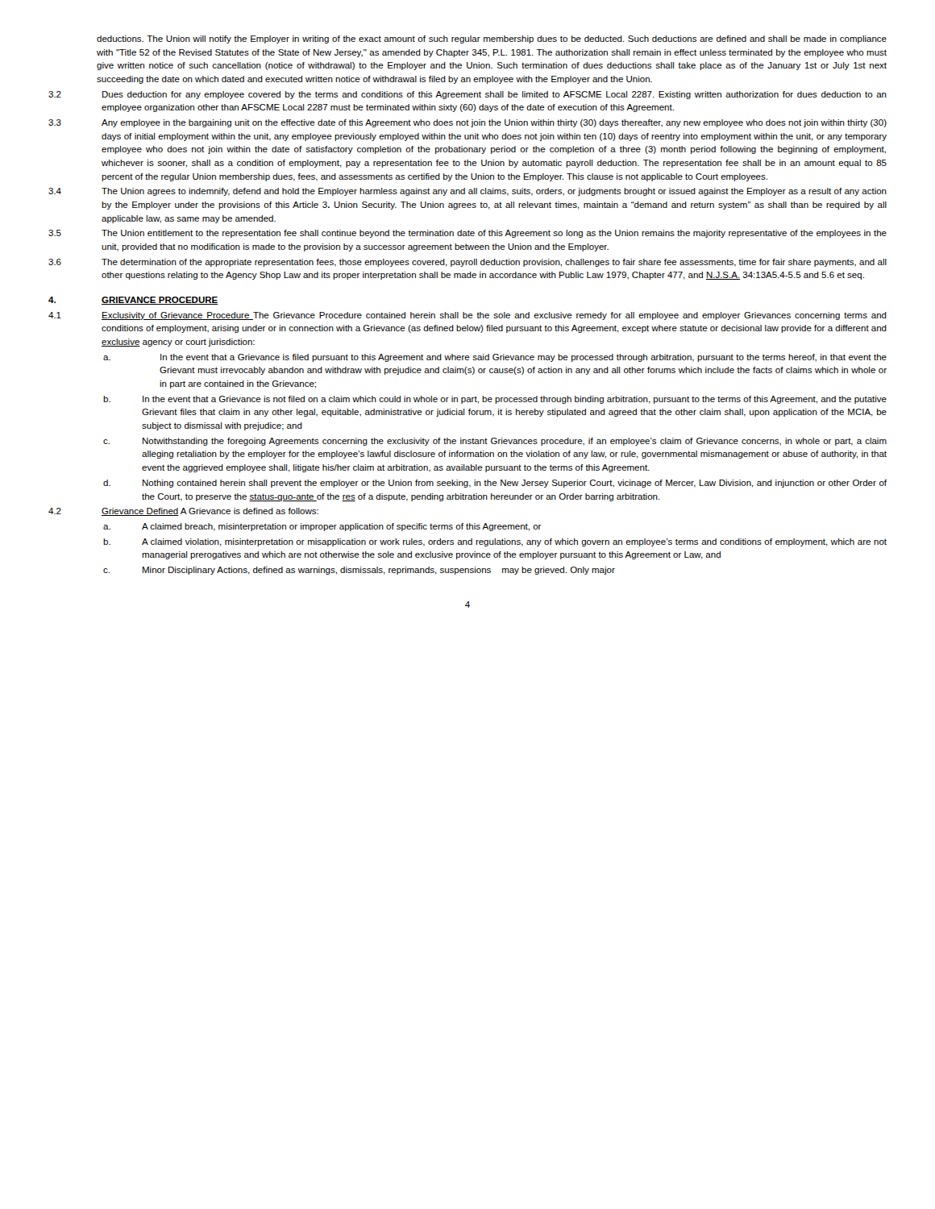deductions. The Union will notify the Employer in writing of the exact amount of such regular membership dues to be deducted. Such deductions are defined and shall be made in compliance with "Title 52 of the Revised Statutes of the State of New Jersey," as amended by Chapter 345, P.L. 1981. The authorization shall remain in effect unless terminated by the employee who must give written notice of such cancellation (notice of withdrawal) to the Employer and the Union. Such termination of dues deductions shall take place as of the January 1st or July 1st next succeeding the date on which dated and executed written notice of withdrawal is filed by an employee with the Employer and the Union.
3.2
Dues deduction for any employee covered by the terms and conditions of this Agreement shall be limited to AFSCME Local 2287. Existing written authorization for dues deduction to an employee organization other than AFSCME Local 2287 must be terminated within sixty (60) days of the date of execution of this Agreement.
3.3
Any employee in the bargaining unit on the effective date of this Agreement who does not join the Union within thirty (30) days thereafter, any new employee who does not join within thirty (30) days of initial employment within the unit, any employee previously employed within the unit who does not join within ten (10) days of reentry into employment within the unit, or any temporary employee who does not join within the date of satisfactory completion of the probationary period or the completion of a three (3) month period following the beginning of employment, whichever is sooner, shall as a condition of employment, pay a representation fee to the Union by automatic payroll deduction. The representation fee shall be in an amount equal to 85 percent of the regular Union membership dues, fees, and assessments as certified by the Union to the Employer. This clause is not applicable to Court employees.
3.4
The Union agrees to indemnify, defend and hold the Employer harmless against any and all claims, suits, orders, or judgments brought or issued against the Employer as a result of any action by the Employer under the provisions of this Article 3. Union Security. The Union agrees to, at all relevant times, maintain a “demand and return system” as shall than be required by all applicable law, as same may be amended.
3.5
The Union entitlement to the representation fee shall continue beyond the termination date of this Agreement so long as the Union remains the majority representative of the employees in the unit, provided that no modification is made to the provision by a successor agreement between the Union and the Employer.
3.6
The determination of the appropriate representation fees, those employees covered, payroll deduction provision, challenges to fair share fee assessments, time for fair share payments, and all other questions relating to the Agency Shop Law and its proper interpretation shall be made in accordance with Public Law 1979, Chapter 477, and N.J.S.A. 34:13A5.4-5.5 and 5.6 et seq.
4.
GRIEVANCE PROCEDURE
4.1
Exclusivity of Grievance Procedure The Grievance Procedure contained herein shall be the sole and exclusive remedy for all employee and employer Grievances concerning terms and conditions of employment, arising under or in connection with a Grievance (as defined below) filed pursuant to this Agreement, except where statute or decisional law provide for a different and exclusive agency or court jurisdiction:
a.
In the event that a Grievance is filed pursuant to this Agreement and where said Grievance may be processed through arbitration, pursuant to the terms hereof, in that event the Grievant must irrevocably abandon and withdraw with prejudice and claim(s) or cause(s) of action in any and all other forums which include the facts of claims which in whole or in part are contained in the Grievance;
b.
In the event that a Grievance is not filed on a claim which could in whole or in part, be processed through binding arbitration, pursuant to the terms of this Agreement, and the putative Grievant files that claim in any other legal, equitable, administrative or judicial forum, it is hereby stipulated and agreed that the other claim shall, upon application of the MCIA, be subject to dismissal with prejudice; and
c.
Notwithstanding the foregoing Agreements concerning the exclusivity of the instant Grievances procedure, if an employee’s claim of Grievance concerns, in whole or part, a claim alleging retaliation by the employer for the employee’s lawful disclosure of information on the violation of any law, or rule, governmental mismanagement or abuse of authority, in that event the aggrieved employee shall, litigate his/her claim at arbitration, as available pursuant to the terms of this Agreement.
d.
Nothing contained herein shall prevent the employer or the Union from seeking, in the New Jersey Superior Court, vicinage of Mercer, Law Division, and injunction or other Order of the Court, to preserve the status-quo-ante of the res of a dispute, pending arbitration hereunder or an Order barring arbitration.
4.2
Grievance Defined A Grievance is defined as follows:
a.
A claimed breach, misinterpretation or improper application of specific terms of this Agreement, or
b.
A claimed violation, misinterpretation or misapplication or work rules, orders and regulations, any of which govern an employee’s terms and conditions of employment, which are not managerial prerogatives and which are not otherwise the sole and exclusive province of the employer pursuant to this Agreement or Law, and
c.
Minor Disciplinary Actions, defined as warnings, dismissals, reprimands, suspensions may be grieved. Only major
4